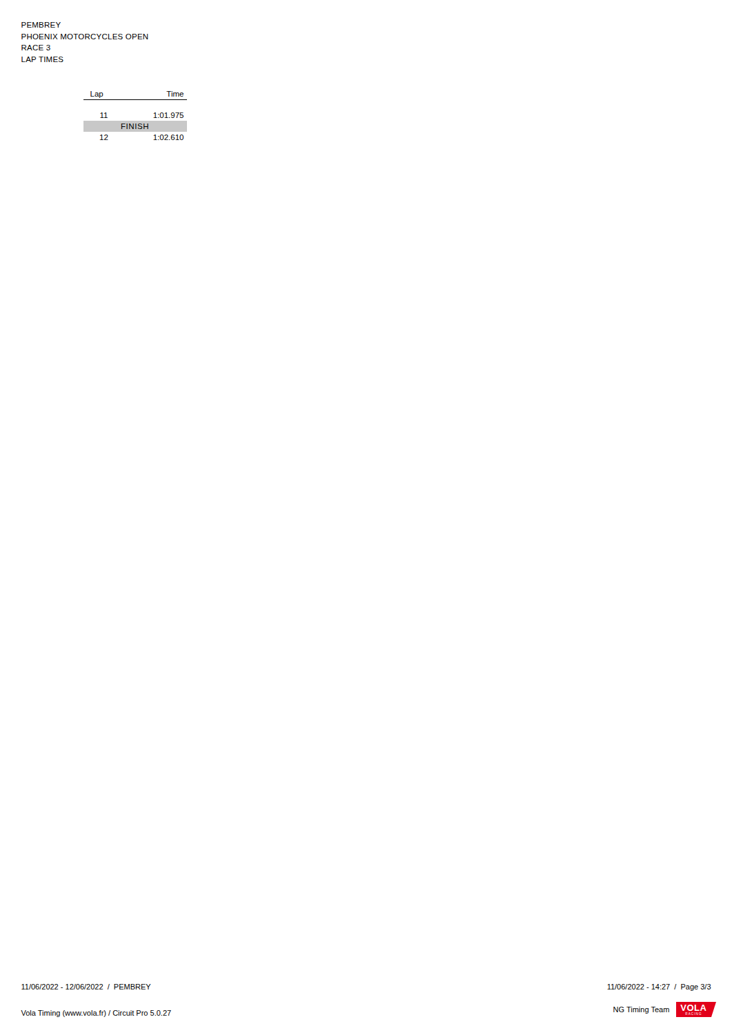PEMBREY
PHOENIX MOTORCYCLES OPEN
RACE 3
LAP TIMES
| Lap | Time |
| --- | --- |
| 11 | 1:01.975 |
| FINISH |
| 12 | 1:02.610 |
11/06/2022 - 12/06/2022 / PEMBREY
11/06/2022 - 14:27 / Page 3/3
Vola Timing (www.vola.fr) / Circuit Pro 5.0.27
NG Timing Team VOLARACING